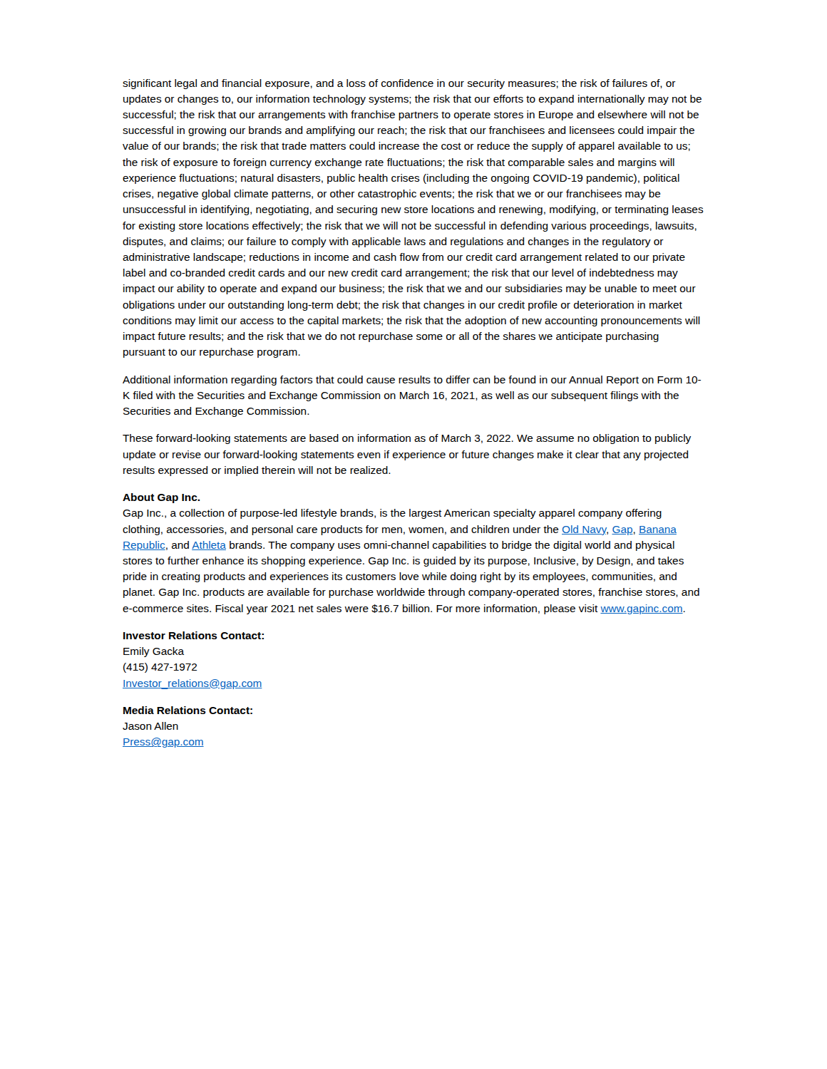significant legal and financial exposure, and a loss of confidence in our security measures; the risk of failures of, or updates or changes to, our information technology systems; the risk that our efforts to expand internationally may not be successful; the risk that our arrangements with franchise partners to operate stores in Europe and elsewhere will not be successful in growing our brands and amplifying our reach; the risk that our franchisees and licensees could impair the value of our brands; the risk that trade matters could increase the cost or reduce the supply of apparel available to us; the risk of exposure to foreign currency exchange rate fluctuations; the risk that comparable sales and margins will experience fluctuations; natural disasters, public health crises (including the ongoing COVID-19 pandemic), political crises, negative global climate patterns, or other catastrophic events; the risk that we or our franchisees may be unsuccessful in identifying, negotiating, and securing new store locations and renewing, modifying, or terminating leases for existing store locations effectively; the risk that we will not be successful in defending various proceedings, lawsuits, disputes, and claims; our failure to comply with applicable laws and regulations and changes in the regulatory or administrative landscape; reductions in income and cash flow from our credit card arrangement related to our private label and co-branded credit cards and our new credit card arrangement; the risk that our level of indebtedness may impact our ability to operate and expand our business; the risk that we and our subsidiaries may be unable to meet our obligations under our outstanding long-term debt; the risk that changes in our credit profile or deterioration in market conditions may limit our access to the capital markets; the risk that the adoption of new accounting pronouncements will impact future results; and the risk that we do not repurchase some or all of the shares we anticipate purchasing pursuant to our repurchase program.
Additional information regarding factors that could cause results to differ can be found in our Annual Report on Form 10-K filed with the Securities and Exchange Commission on March 16, 2021, as well as our subsequent filings with the Securities and Exchange Commission.
These forward-looking statements are based on information as of March 3, 2022. We assume no obligation to publicly update or revise our forward-looking statements even if experience or future changes make it clear that any projected results expressed or implied therein will not be realized.
About Gap Inc.
Gap Inc., a collection of purpose-led lifestyle brands, is the largest American specialty apparel company offering clothing, accessories, and personal care products for men, women, and children under the Old Navy, Gap, Banana Republic, and Athleta brands. The company uses omni-channel capabilities to bridge the digital world and physical stores to further enhance its shopping experience. Gap Inc. is guided by its purpose, Inclusive, by Design, and takes pride in creating products and experiences its customers love while doing right by its employees, communities, and planet. Gap Inc. products are available for purchase worldwide through company-operated stores, franchise stores, and e-commerce sites. Fiscal year 2021 net sales were $16.7 billion. For more information, please visit www.gapinc.com.
Investor Relations Contact:
Emily Gacka
(415) 427-1972
Investor_relations@gap.com
Media Relations Contact:
Jason Allen
Press@gap.com